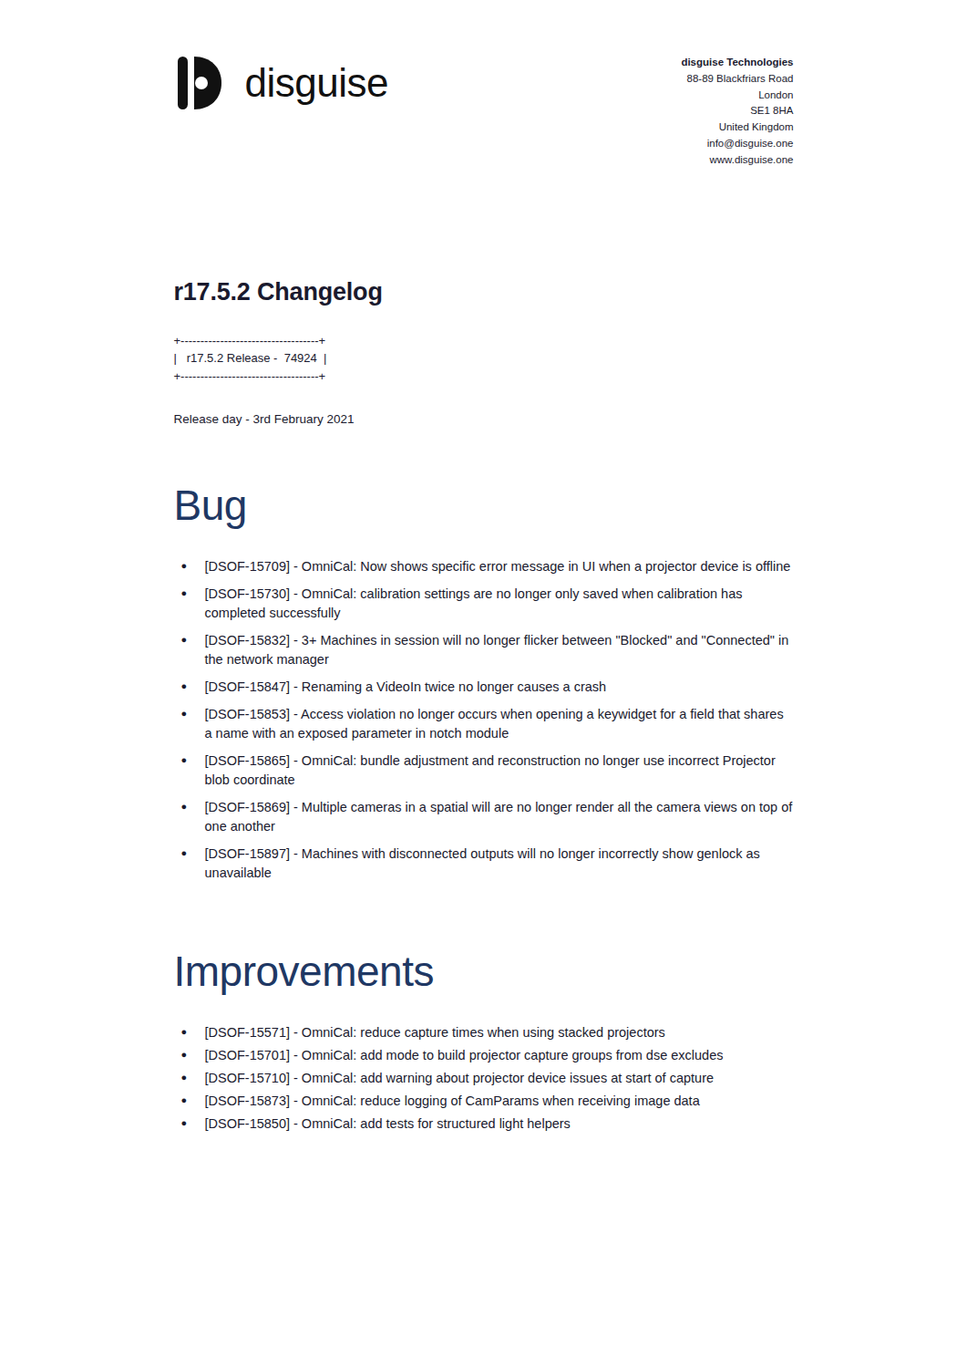disguise
disguise Technologies
88-89 Blackfriars Road
London
SE1 8HA
United Kingdom
info@disguise.one
www.disguise.one
r17.5.2 Changelog
+-----------------------------------+ | r17.5.2 Release - 74924 | +-----------------------------------+
Release day - 3rd February 2021
Bug
[DSOF-15709] - OmniCal: Now shows specific error message in UI when a projector device is offline
[DSOF-15730] - OmniCal: calibration settings are no longer only saved when calibration has completed successfully
[DSOF-15832] - 3+ Machines in session will no longer flicker between "Blocked" and "Connected" in the network manager
[DSOF-15847] - Renaming a VideoIn twice no longer causes a crash
[DSOF-15853] - Access violation no longer occurs when opening a keywidget for a field that shares a name with an exposed parameter in notch module
[DSOF-15865] - OmniCal: bundle adjustment and reconstruction no longer use incorrect Projector blob coordinate
[DSOF-15869] - Multiple cameras in a spatial will are no longer render all the camera views on top of one another
[DSOF-15897] - Machines with disconnected outputs will no longer incorrectly show genlock as unavailable
Improvements
[DSOF-15571] - OmniCal: reduce capture times when using stacked projectors
[DSOF-15701] - OmniCal: add mode to build projector capture groups from dse excludes
[DSOF-15710] - OmniCal: add warning about projector device issues at start of capture
[DSOF-15873] - OmniCal: reduce logging of CamParams when receiving image data
[DSOF-15850] - OmniCal: add tests for structured light helpers